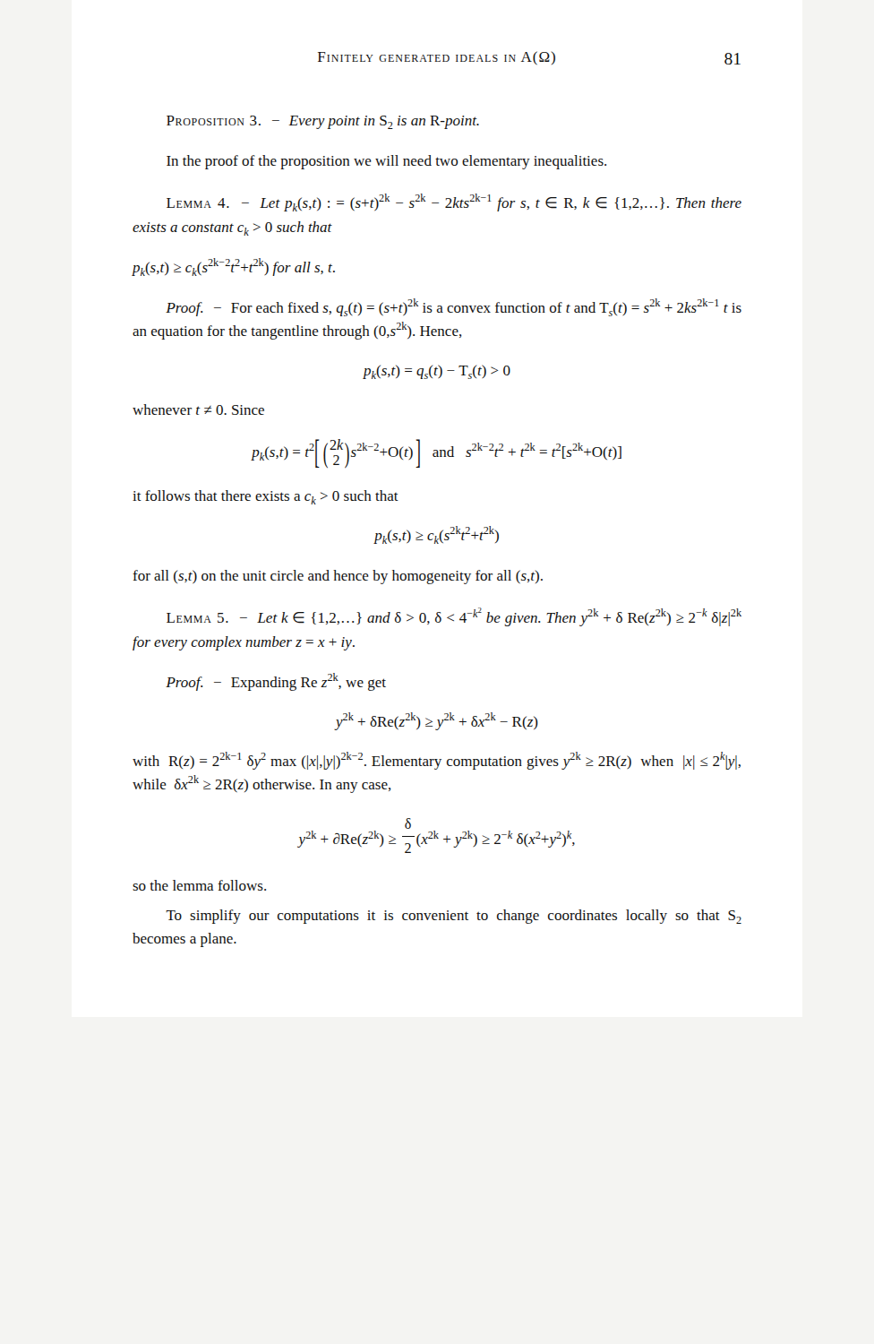Finitely generated ideals in A(Ω) 81
Proposition 3. − Every point in S2 is an R-point.
In the proof of the proposition we will need two elementary inequalities.
Lemma 4. − Let pk(s,t) : = (s+t)2k − s2k − 2kts2k−1 for s, t ∈ R, k ∈ {1,2,…}. Then there exists a constant ck > 0 such that
pk(s,t) ≥ ck(s2k−2t2+t2k) for all s, t.
Proof. − For each fixed s, qs(t) = (s+t)2k is a convex function of t and Ts(t) = s2k + 2ks2k−1 t is an equation for the tangentline through (0,s2k). Hence,
pk(s,t) = qs(t) − Ts(t) > 0
whenever t ≠ 0. Since
pk(s,t) = t22k 2 s2k−2+O(t) and s2k−2t2 + t2k = t2[s2k+O(t)]
it follows that there exists a ck > 0 such that
pk(s,t) ≥ ck(s2kt2+t2k)
for all (s,t) on the unit circle and hence by homogeneity for all (s,t).
Lemma 5. − Let k ∈ {1,2,…} and δ > 0, δ < 4−k2 be given. Then y2k + δ Re(z2k) ≥ 2−k δ|z|2k for every complex number z = x + iy.
Proof. − Expanding Re z2k, we get
y2k + δRe(z2k) ≥ y2k + δx2k − R(z)
with R(z) = 22k−1 δy2 max (|x|,|y|)2k−2. Elementary computation gives y2k ≥ 2R(z) when |x| ≤ 2k|y|, while δx2k ≥ 2R(z) otherwise. In any case,
y2k + ∂Re(z2k) ≥ δ 2(x2k + y2k) ≥ 2−k δ(x2+y2)k,
so the lemma follows.
To simplify our computations it is convenient to change coordinates locally so that S2 becomes a plane.